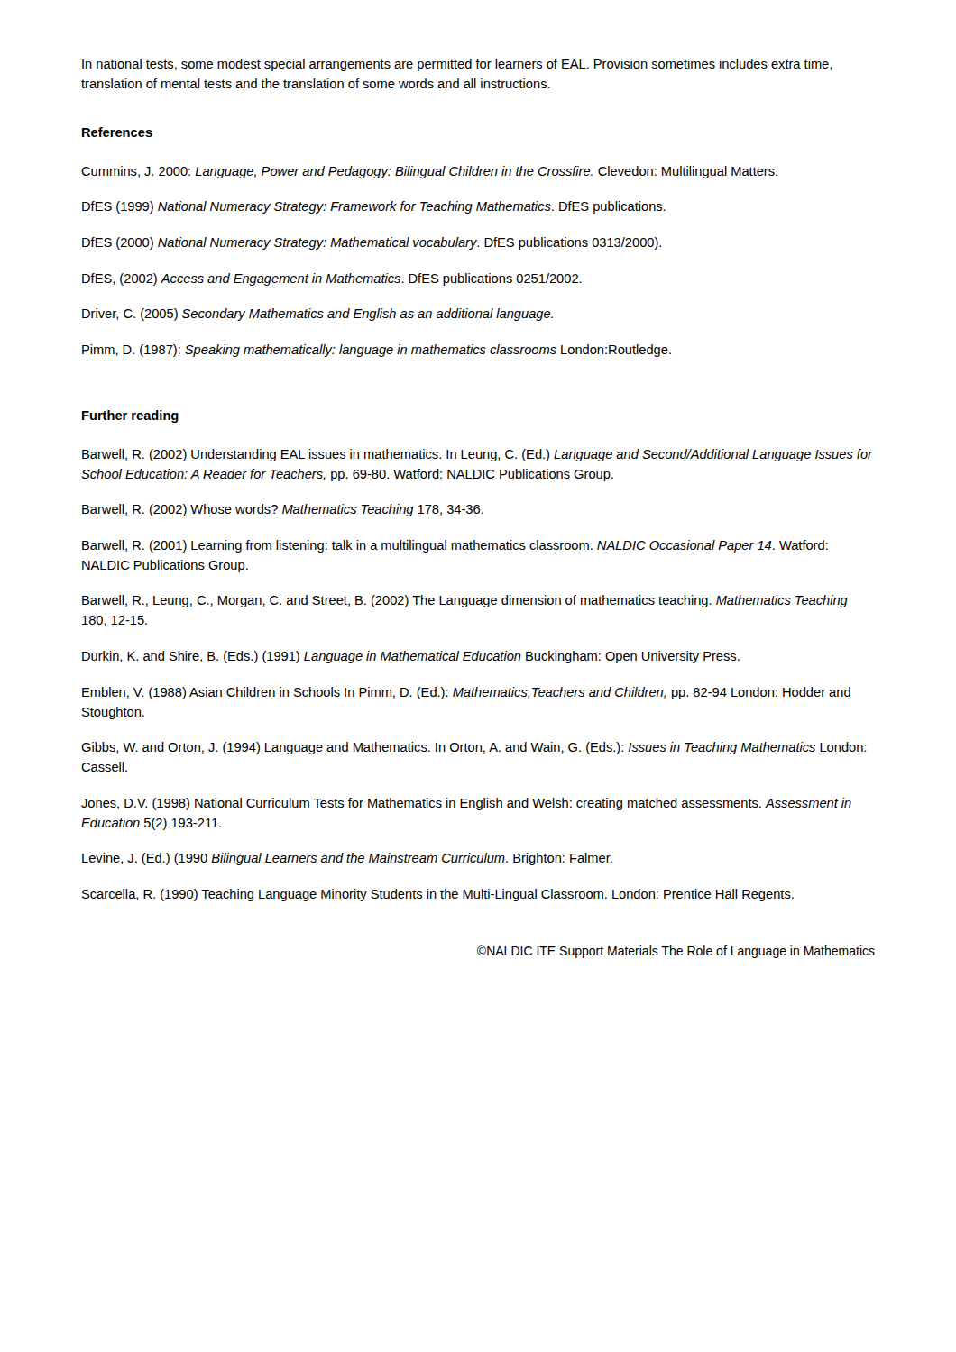In national tests, some modest special arrangements are permitted for learners of EAL. Provision sometimes includes extra time, translation of mental tests and the translation of some words and all instructions.
References
Cummins, J. 2000: Language, Power and Pedagogy: Bilingual Children in the Crossfire. Clevedon: Multilingual Matters.
DfES (1999) National Numeracy Strategy: Framework for Teaching Mathematics. DfES publications.
DfES (2000) National Numeracy Strategy: Mathematical vocabulary. DfES publications 0313/2000).
DfES, (2002) Access and Engagement in Mathematics. DfES publications 0251/2002.
Driver, C. (2005) Secondary Mathematics and English as an additional language.
Pimm, D. (1987): Speaking mathematically: language in mathematics classrooms London:Routledge.
Further reading
Barwell, R. (2002) Understanding EAL issues in mathematics. In Leung, C. (Ed.) Language and Second/Additional Language Issues for School Education: A Reader for Teachers, pp. 69-80. Watford: NALDIC Publications Group.
Barwell, R. (2002) Whose words? Mathematics Teaching 178, 34-36.
Barwell, R. (2001) Learning from listening: talk in a multilingual mathematics classroom. NALDIC Occasional Paper 14. Watford: NALDIC Publications Group.
Barwell, R., Leung, C., Morgan, C. and Street, B. (2002) The Language dimension of mathematics teaching. Mathematics Teaching 180, 12-15.
Durkin, K. and Shire, B. (Eds.) (1991) Language in Mathematical Education Buckingham: Open University Press.
Emblen, V. (1988) Asian Children in Schools In Pimm, D. (Ed.): Mathematics,Teachers and Children, pp. 82-94 London: Hodder and Stoughton.
Gibbs, W. and Orton, J. (1994) Language and Mathematics. In Orton, A. and Wain, G. (Eds.): Issues in Teaching Mathematics London: Cassell.
Jones, D.V. (1998) National Curriculum Tests for Mathematics in English and Welsh: creating matched assessments. Assessment in Education 5(2) 193-211.
Levine, J. (Ed.) (1990 Bilingual Learners and the Mainstream Curriculum. Brighton: Falmer.
Scarcella, R. (1990) Teaching Language Minority Students in the Multi-Lingual Classroom. London: Prentice Hall Regents.
©NALDIC ITE Support Materials The Role of Language in Mathematics